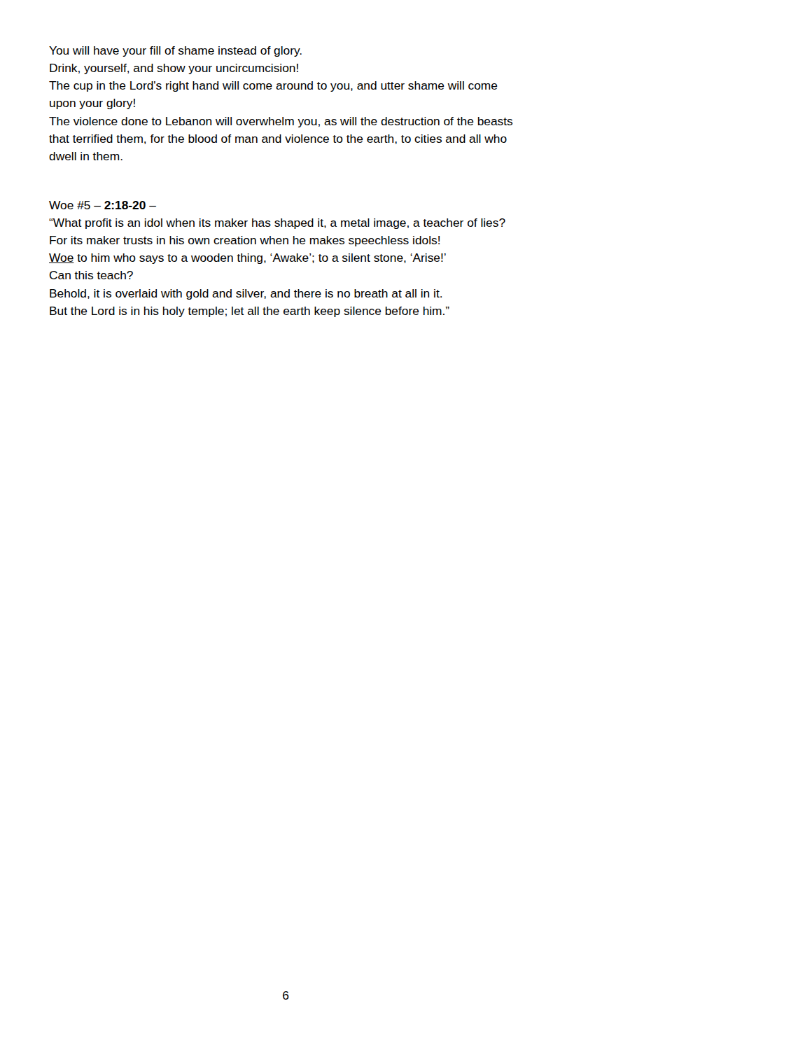You will have your fill of shame instead of glory.
Drink, yourself, and show your uncircumcision!
The cup in the Lord's right hand will come around to you, and utter shame will come upon your glory!
The violence done to Lebanon will overwhelm you, as will the destruction of the beasts that terrified them, for the blood of man and violence to the earth, to cities and all who dwell in them.
Woe #5 – 2:18-20 –
“What profit is an idol when its maker has shaped it, a metal image, a teacher of lies?
For its maker trusts in his own creation when he makes speechless idols!
Woe to him who says to a wooden thing, ‘Awake’; to a silent stone, ‘Arise!’
Can this teach?
Behold, it is overlaid with gold and silver, and there is no breath at all in it.
But the Lord is in his holy temple; let all the earth keep silence before him.”
6